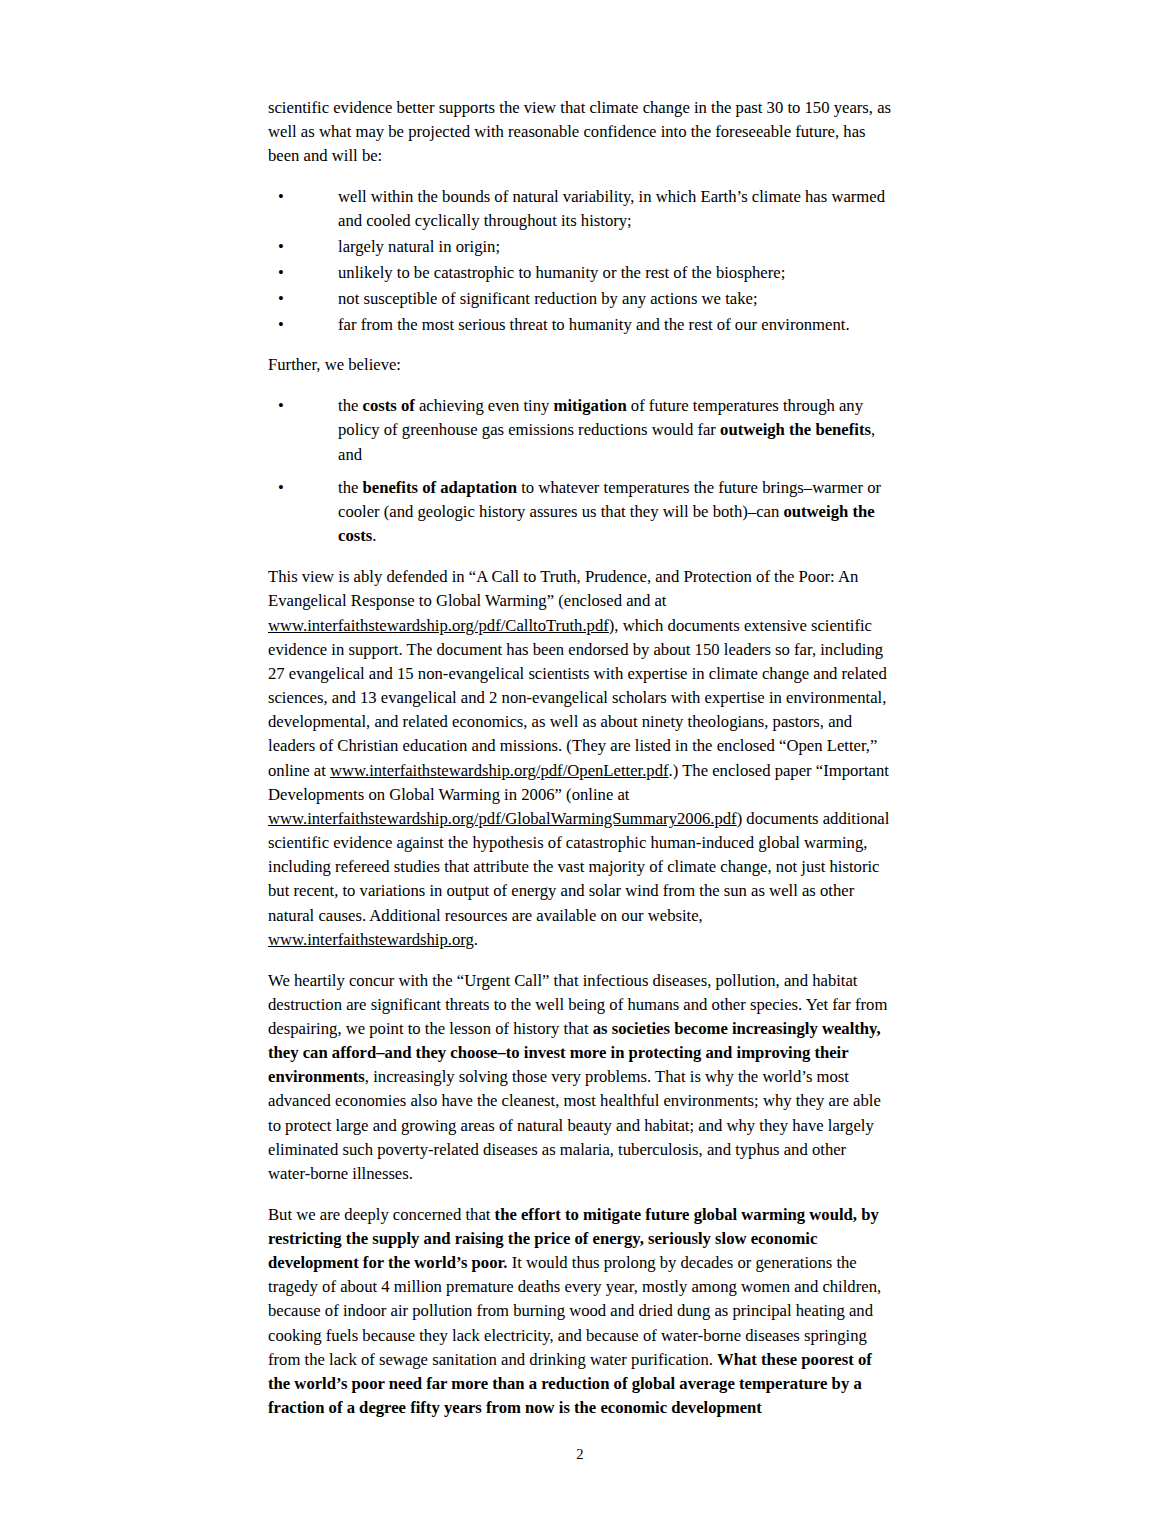scientific evidence better supports the view that climate change in the past 30 to 150 years, as well as what may be projected with reasonable confidence into the foreseeable future, has been and will be:
well within the bounds of natural variability, in which Earth’s climate has warmed and cooled cyclically throughout its history;
largely natural in origin;
unlikely to be catastrophic to humanity or the rest of the biosphere;
not susceptible of significant reduction by any actions we take;
far from the most serious threat to humanity and the rest of our environment.
Further, we believe:
the costs of achieving even tiny mitigation of future temperatures through any policy of greenhouse gas emissions reductions would far outweigh the benefits, and
the benefits of adaptation to whatever temperatures the future brings–warmer or cooler (and geologic history assures us that they will be both)–can outweigh the costs.
This view is ably defended in “A Call to Truth, Prudence, and Protection of the Poor: An Evangelical Response to Global Warming” (enclosed and at www.interfaithstewardship.org/pdf/CalltoTruth.pdf), which documents extensive scientific evidence in support. The document has been endorsed by about 150 leaders so far, including 27 evangelical and 15 non-evangelical scientists with expertise in climate change and related sciences, and 13 evangelical and 2 non-evangelical scholars with expertise in environmental, developmental, and related economics, as well as about ninety theologians, pastors, and leaders of Christian education and missions. (They are listed in the enclosed “Open Letter,” online at www.interfaithstewardship.org/pdf/OpenLetter.pdf.) The enclosed paper “Important Developments on Global Warming in 2006” (online at www.interfaithstewardship.org/pdf/GlobalWarmingSummary2006.pdf) documents additional scientific evidence against the hypothesis of catastrophic human-induced global warming, including refereed studies that attribute the vast majority of climate change, not just historic but recent, to variations in output of energy and solar wind from the sun as well as other natural causes. Additional resources are available on our website, www.interfaithstewardship.org.
We heartily concur with the “Urgent Call” that infectious diseases, pollution, and habitat destruction are significant threats to the well being of humans and other species. Yet far from despairing, we point to the lesson of history that as societies become increasingly wealthy, they can afford–and they choose–to invest more in protecting and improving their environments, increasingly solving those very problems. That is why the world’s most advanced economies also have the cleanest, most healthful environments; why they are able to protect large and growing areas of natural beauty and habitat; and why they have largely eliminated such poverty-related diseases as malaria, tuberculosis, and typhus and other water-borne illnesses.
But we are deeply concerned that the effort to mitigate future global warming would, by restricting the supply and raising the price of energy, seriously slow economic development for the world’s poor. It would thus prolong by decades or generations the tragedy of about 4 million premature deaths every year, mostly among women and children, because of indoor air pollution from burning wood and dried dung as principal heating and cooking fuels because they lack electricity, and because of water-borne diseases springing from the lack of sewage sanitation and drinking water purification. What these poorest of the world’s poor need far more than a reduction of global average temperature by a fraction of a degree fifty years from now is the economic development
2